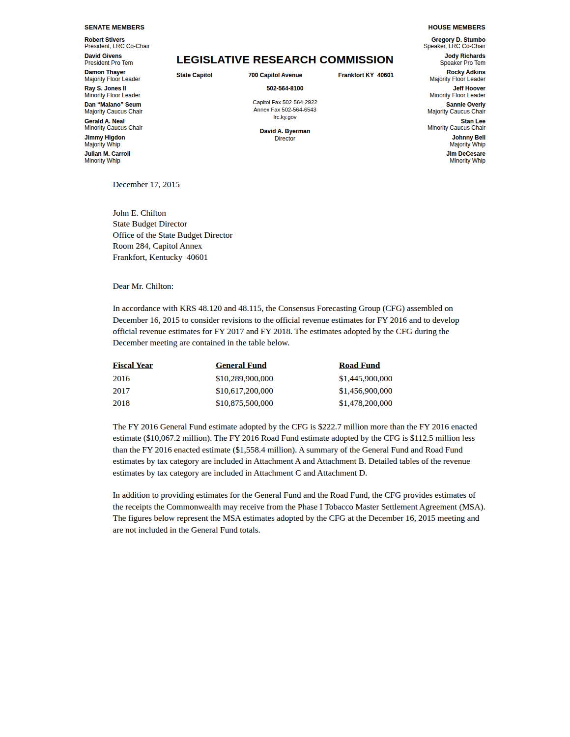SENATE MEMBERS
Robert Stivers President, LRC Co-Chair
David Givens President Pro Tem
Damon Thayer Majority Floor Leader
Ray S. Jones II Minority Floor Leader
Dan “Malano” Seum Majority Caucus Chair
Gerald A. Neal Minority Caucus Chair
Jimmy Higdon Majority Whip
Julian M. Carroll Minority Whip
LEGISLATIVE RESEARCH COMMISSION
State Capitol 700 Capitol Avenue Frankfort KY 40601
502-564-8100
Capitol Fax 502-564-2922
Annex Fax 502-564-6543
lrc.ky.gov
David A. Byerman Director
HOUSE MEMBERS
Gregory D. Stumbo Speaker, LRC Co-Chair
Jody Richards Speaker Pro Tem
Rocky Adkins Majority Floor Leader
Jeff Hoover Minority Floor Leader
Sannie Overly Majority Caucus Chair
Stan Lee Minority Caucus Chair
Johnny Bell Majority Whip
Jim DeCesare Minority Whip
December 17, 2015
John E. Chilton
State Budget Director
Office of the State Budget Director
Room 284, Capitol Annex
Frankfort, Kentucky 40601
Dear Mr. Chilton:
In accordance with KRS 48.120 and 48.115, the Consensus Forecasting Group (CFG) assembled on December 16, 2015 to consider revisions to the official revenue estimates for FY 2016 and to develop official revenue estimates for FY 2017 and FY 2018. The estimates adopted by the CFG during the December meeting are contained in the table below.
| Fiscal Year | General Fund | Road Fund |
| --- | --- | --- |
| 2016 | $10,289,900,000 | $1,445,900,000 |
| 2017 | $10,617,200,000 | $1,456,900,000 |
| 2018 | $10,875,500,000 | $1,478,200,000 |
The FY 2016 General Fund estimate adopted by the CFG is $222.7 million more than the FY 2016 enacted estimate ($10,067.2 million). The FY 2016 Road Fund estimate adopted by the CFG is $112.5 million less than the FY 2016 enacted estimate ($1,558.4 million). A summary of the General Fund and Road Fund estimates by tax category are included in Attachment A and Attachment B. Detailed tables of the revenue estimates by tax category are included in Attachment C and Attachment D.
In addition to providing estimates for the General Fund and the Road Fund, the CFG provides estimates of the receipts the Commonwealth may receive from the Phase I Tobacco Master Settlement Agreement (MSA). The figures below represent the MSA estimates adopted by the CFG at the December 16, 2015 meeting and are not included in the General Fund totals.